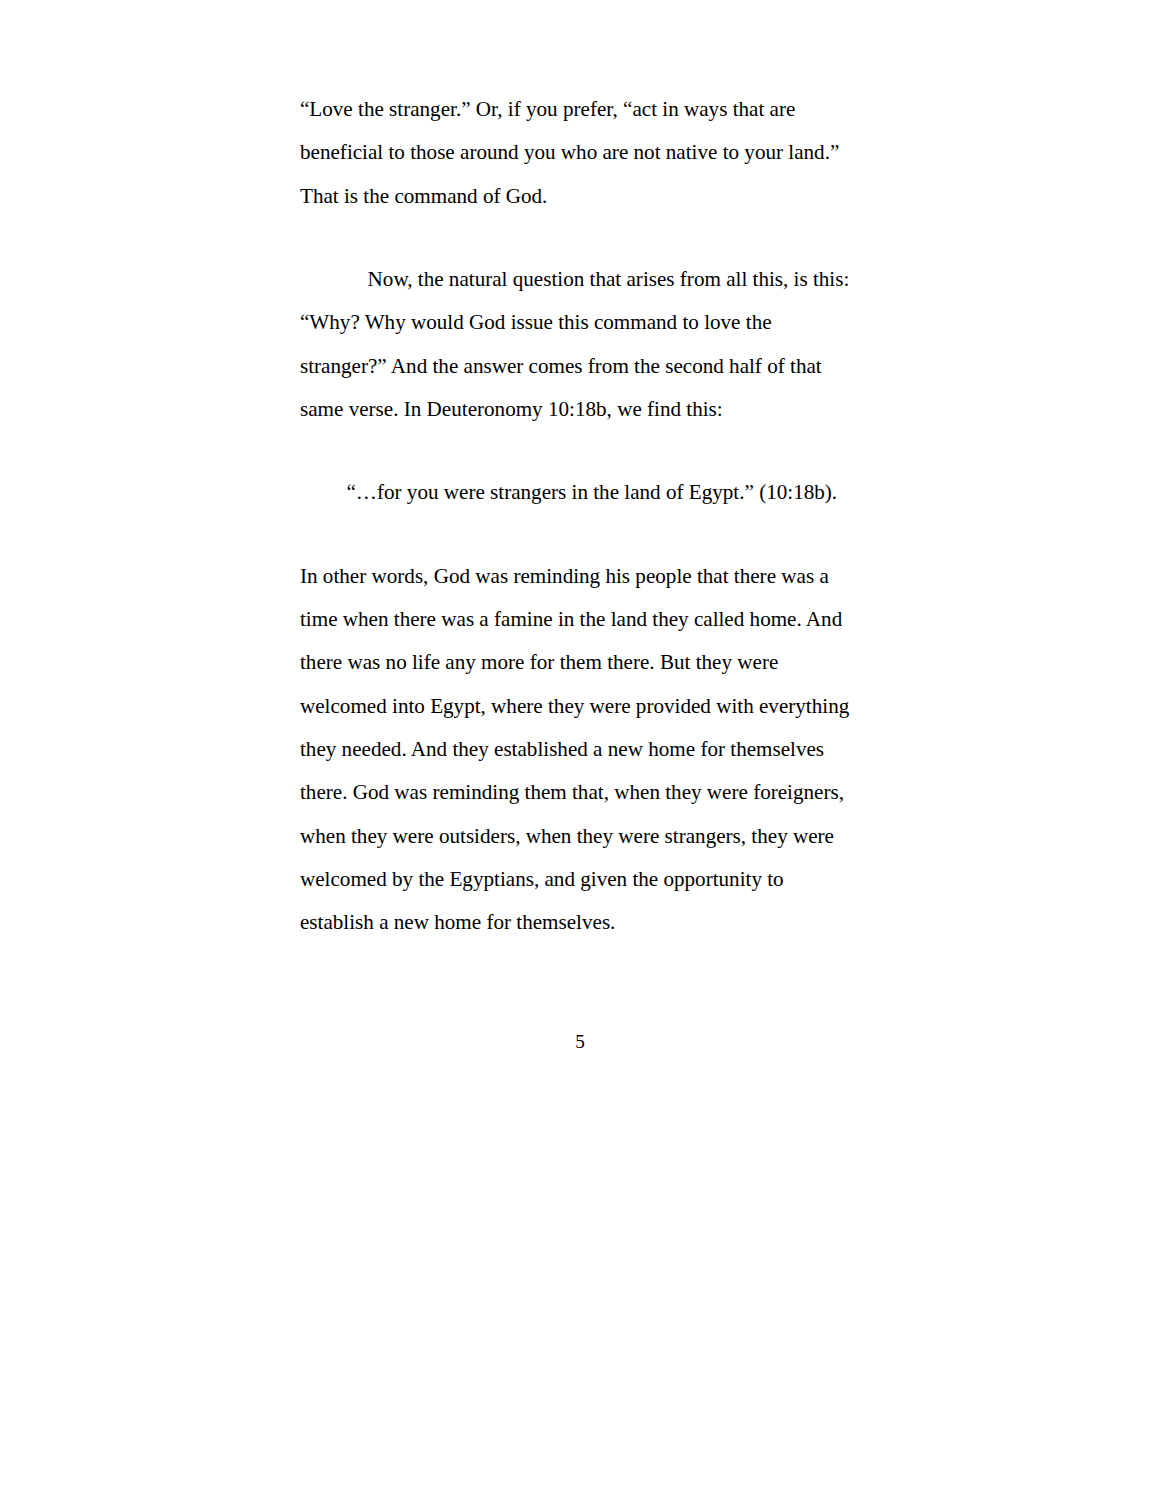“Love the stranger.” Or, if you prefer, “act in ways that are beneficial to those around you who are not native to your land.” That is the command of God.
Now, the natural question that arises from all this, is this: “Why? Why would God issue this command to love the stranger?” And the answer comes from the second half of that same verse. In Deuteronomy 10:18b, we find this:
“…for you were strangers in the land of Egypt.” (10:18b).
In other words, God was reminding his people that there was a time when there was a famine in the land they called home. And there was no life any more for them there. But they were welcomed into Egypt, where they were provided with everything they needed. And they established a new home for themselves there. God was reminding them that, when they were foreigners, when they were outsiders, when they were strangers, they were welcomed by the Egyptians, and given the opportunity to establish a new home for themselves.
5